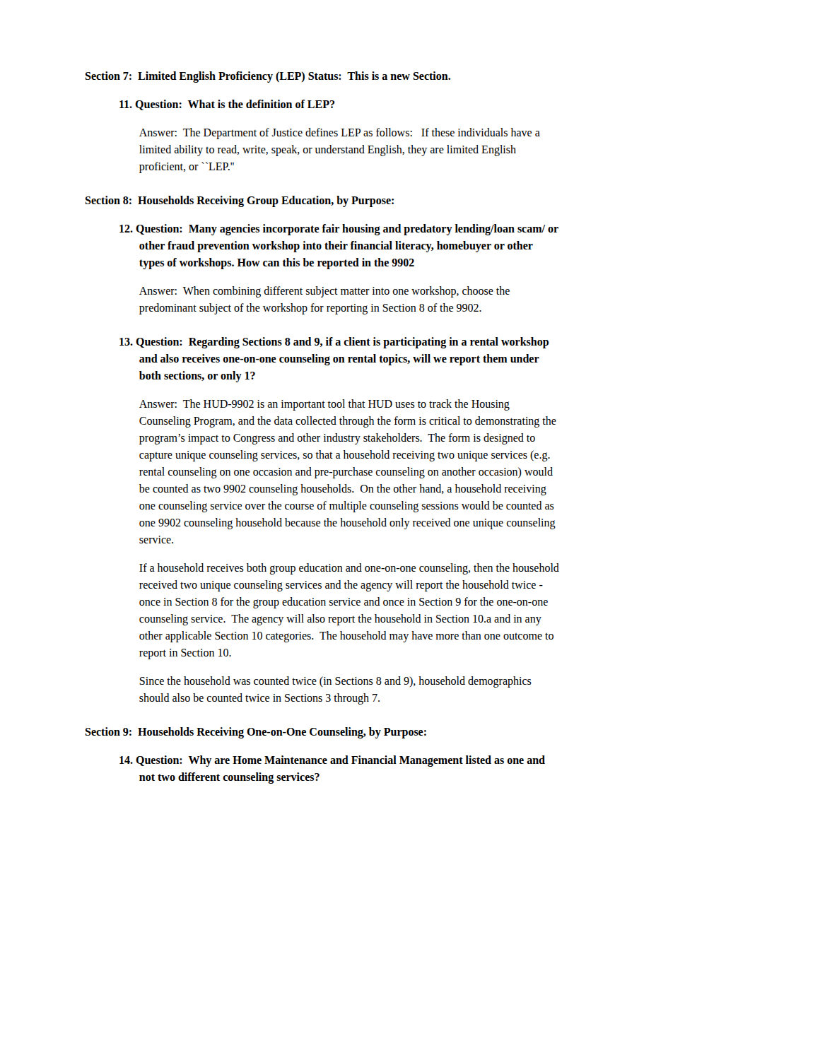Section 7: Limited English Proficiency (LEP) Status: This is a new Section.
11. Question: What is the definition of LEP?
Answer: The Department of Justice defines LEP as follows: If these individuals have a limited ability to read, write, speak, or understand English, they are limited English proficient, or ``LEP.''
Section 8: Households Receiving Group Education, by Purpose:
12. Question: Many agencies incorporate fair housing and predatory lending/loan scam/ or other fraud prevention workshop into their financial literacy, homebuyer or other types of workshops. How can this be reported in the 9902
Answer: When combining different subject matter into one workshop, choose the predominant subject of the workshop for reporting in Section 8 of the 9902.
13. Question: Regarding Sections 8 and 9, if a client is participating in a rental workshop and also receives one-on-one counseling on rental topics, will we report them under both sections, or only 1?
Answer: The HUD-9902 is an important tool that HUD uses to track the Housing Counseling Program, and the data collected through the form is critical to demonstrating the program’s impact to Congress and other industry stakeholders. The form is designed to capture unique counseling services, so that a household receiving two unique services (e.g. rental counseling on one occasion and pre-purchase counseling on another occasion) would be counted as two 9902 counseling households. On the other hand, a household receiving one counseling service over the course of multiple counseling sessions would be counted as one 9902 counseling household because the household only received one unique counseling service.
If a household receives both group education and one-on-one counseling, then the household received two unique counseling services and the agency will report the household twice - once in Section 8 for the group education service and once in Section 9 for the one-on-one counseling service. The agency will also report the household in Section 10.a and in any other applicable Section 10 categories. The household may have more than one outcome to report in Section 10.
Since the household was counted twice (in Sections 8 and 9), household demographics should also be counted twice in Sections 3 through 7.
Section 9: Households Receiving One-on-One Counseling, by Purpose:
14. Question: Why are Home Maintenance and Financial Management listed as one and not two different counseling services?